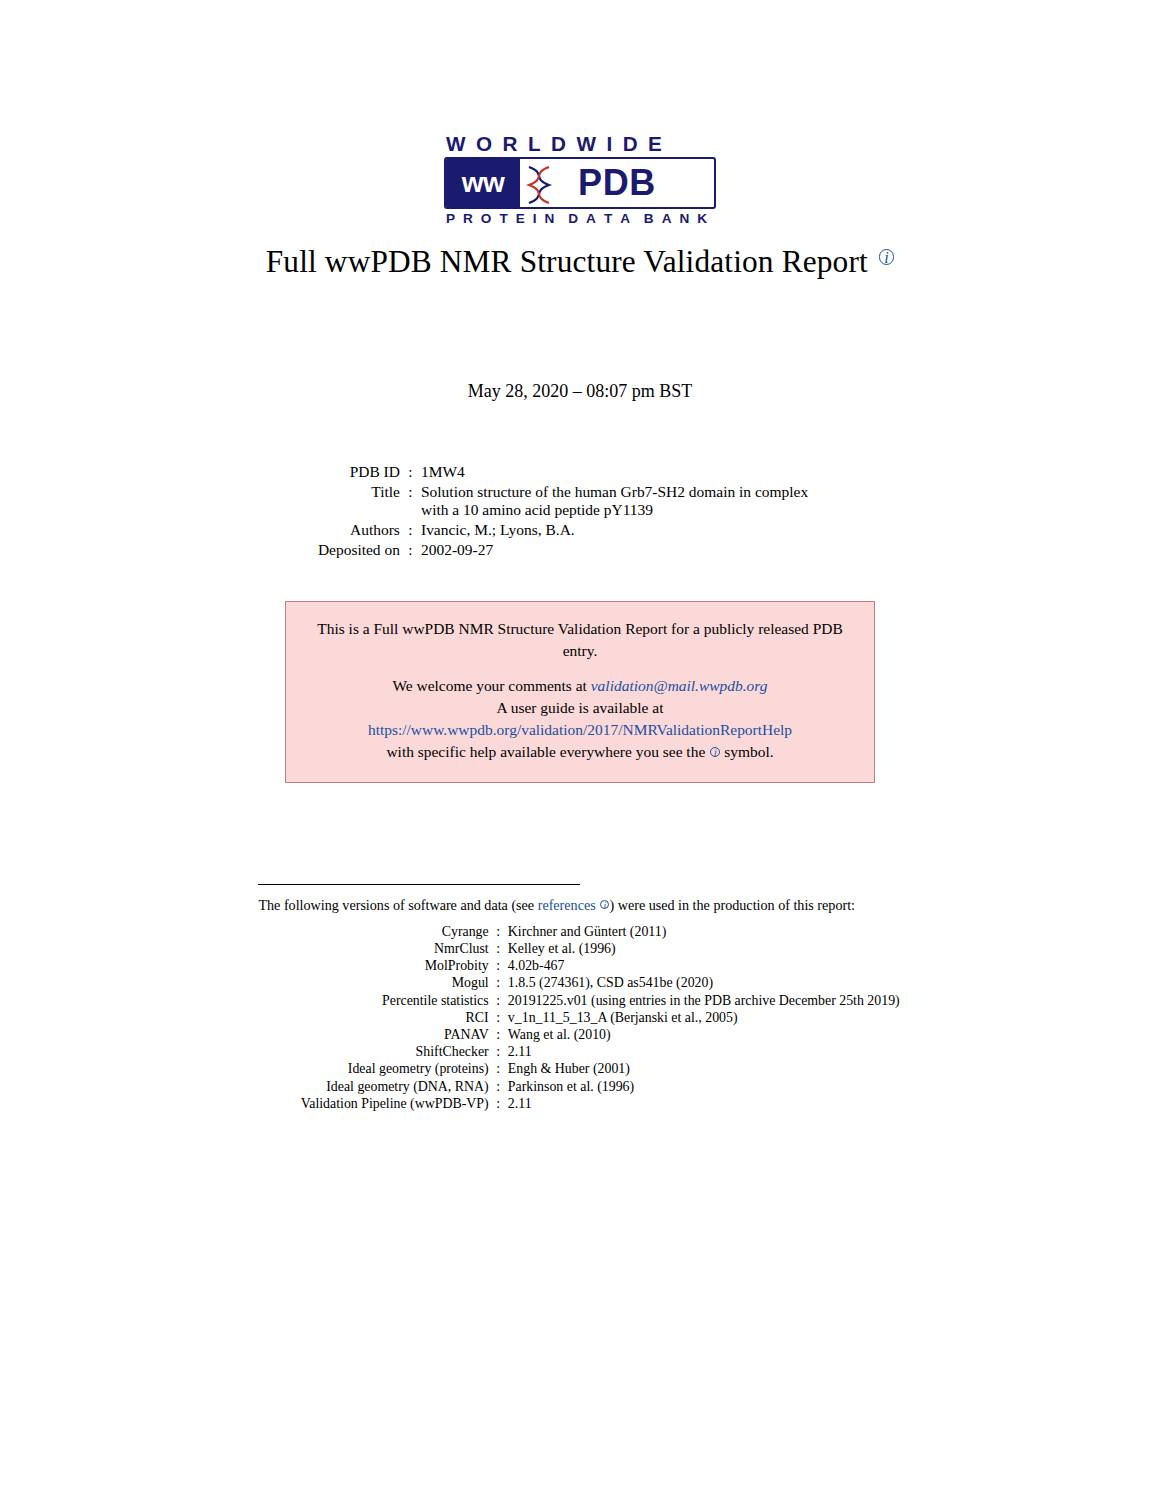W O R L D W I D E
ww
PDB
P R O T E I N D A T A B A N K
Full wwPDB NMR Structure Validation Report i
May 28, 2020 – 08:07 pm BST
| PDB ID | : | 1MW4 |
| Title | : | Solution structure of the human Grb7-SH2 domain in complex with a 10 amino acid peptide pY1139 |
| Authors | : | Ivancic, M.; Lyons, B.A. |
| Deposited on | : | 2002-09-27 |
This is a Full wwPDB NMR Structure Validation Report for a publicly released PDB entry.
We welcome your comments at validation@mail.wwpdb.org
A user guide is available at
https://www.wwpdb.org/validation/2017/NMRValidationReportHelp
with specific help available everywhere you see the i symbol.
The following versions of software and data (see references i) were used in the production of this report:
| Cyrange | : | Kirchner and Güntert (2011) |
| NmrClust | : | Kelley et al. (1996) |
| MolProbity | : | 4.02b-467 |
| Mogul | : | 1.8.5 (274361), CSD as541be (2020) |
| Percentile statistics | : | 20191225.v01 (using entries in the PDB archive December 25th 2019) |
| RCI | : | v_1n_11_5_13_A (Berjanski et al., 2005) |
| PANAV | : | Wang et al. (2010) |
| ShiftChecker | : | 2.11 |
| Ideal geometry (proteins) | : | Engh & Huber (2001) |
| Ideal geometry (DNA, RNA) | : | Parkinson et al. (1996) |
| Validation Pipeline (wwPDB-VP) | : | 2.11 |